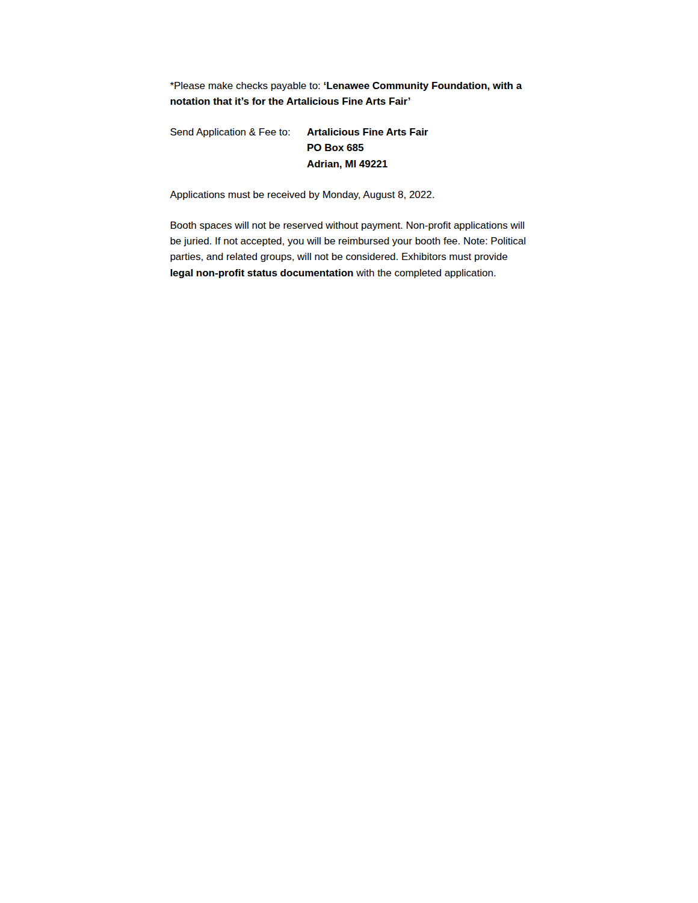*Please make checks payable to: ‘Lenawee Community Foundation, with a notation that it’s for the Artalicious Fine Arts Fair’
Send Application & Fee to:
Artalicious Fine Arts Fair PO Box 685 Adrian, MI 49221
Applications must be received by Monday, August 8, 2022.
Booth spaces will not be reserved without payment. Non-profit applications will be juried. If not accepted, you will be reimbursed your booth fee. Note: Political parties, and related groups, will not be considered. Exhibitors must provide legal non-profit status documentation with the completed application.